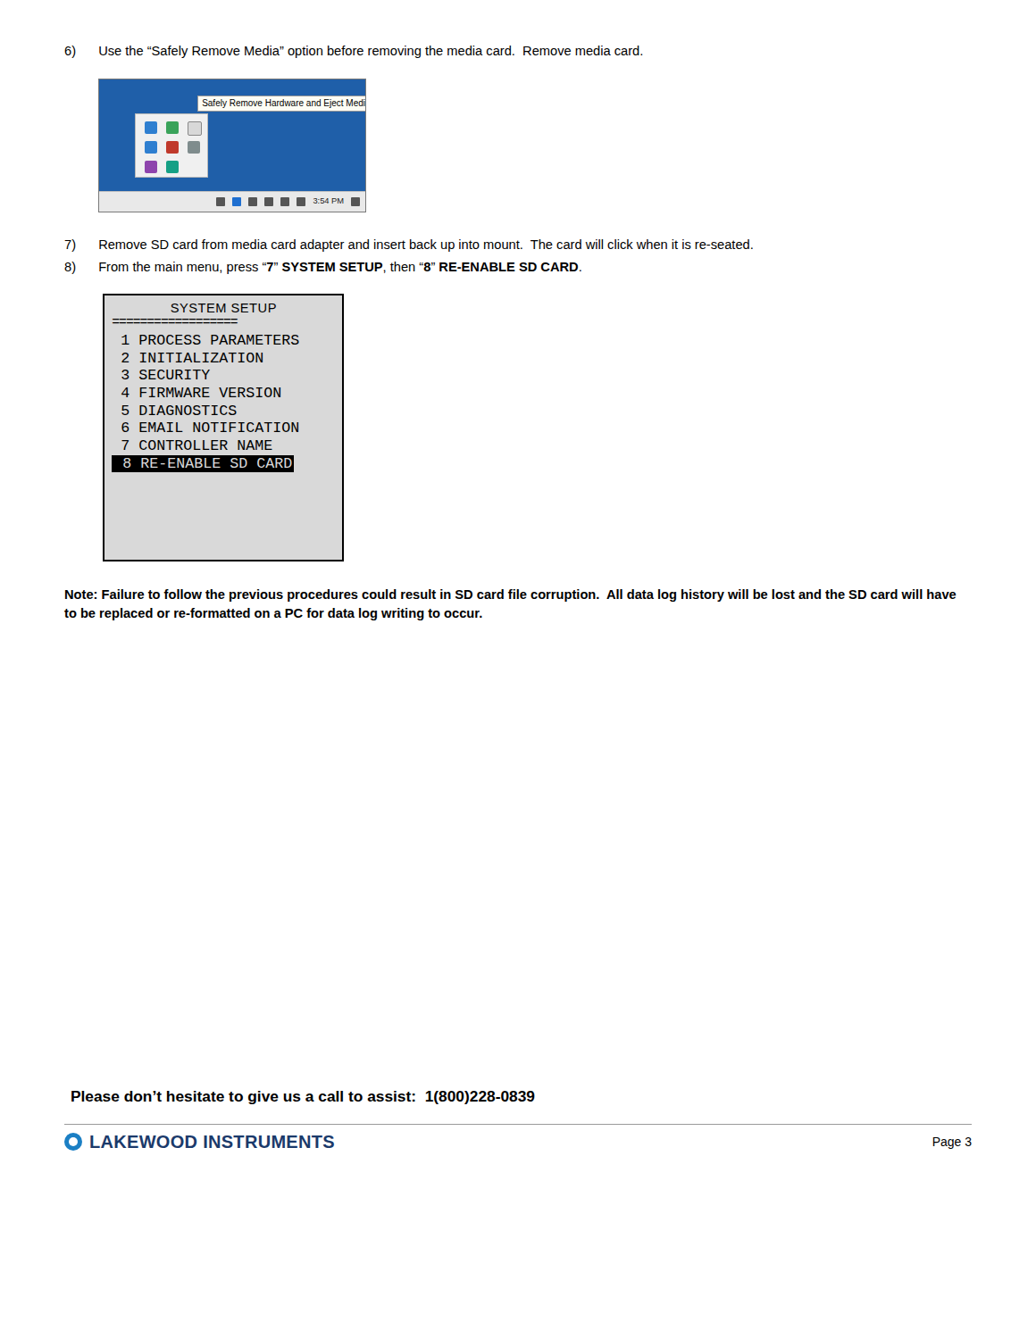6) Use the “Safely Remove Media” option before removing the media card. Remove media card.
Safely Remove Hardware and Eject Media
3:54 PM
7) Remove SD card from media card adapter and insert back up into mount. The card will click when it is re-seated.
8) From the main menu, press “7” SYSTEM SETUP, then “8” RE-ENABLE SD CARD.
SYSTEM SETUP
==================
1 PROCESS PARAMETERS
2 INITIALIZATION
3 SECURITY
4 FIRMWARE VERSION
5 DIAGNOSTICS
6 EMAIL NOTIFICATION
7 CONTROLLER NAME
8 RE-ENABLE SD CARD
Note: Failure to follow the previous procedures could result in SD card file corruption. All data log history will be lost and the SD card will have to be replaced or re-formatted on a PC for data log writing to occur.
Please don’t hesitate to give us a call to assist: 1(800)228-0839
LAKEWOOD INSTRUMENTS
Page 3